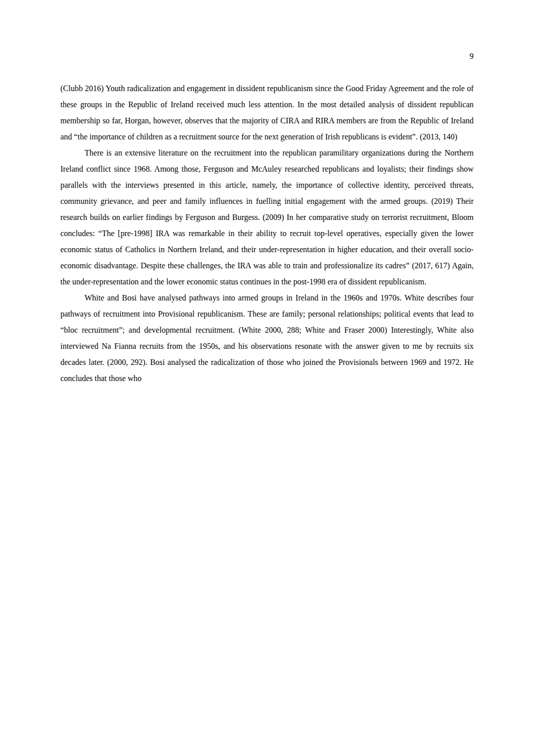9
(Clubb 2016) Youth radicalization and engagement in dissident republicanism since the Good Friday Agreement and the role of these groups in the Republic of Ireland received much less attention. In the most detailed analysis of dissident republican membership so far, Horgan, however, observes that the majority of CIRA and RIRA members are from the Republic of Ireland and “the importance of children as a recruitment source for the next generation of Irish republicans is evident”. (2013, 140)
There is an extensive literature on the recruitment into the republican paramilitary organizations during the Northern Ireland conflict since 1968. Among those, Ferguson and McAuley researched republicans and loyalists; their findings show parallels with the interviews presented in this article, namely, the importance of collective identity, perceived threats, community grievance, and peer and family influences in fuelling initial engagement with the armed groups. (2019) Their research builds on earlier findings by Ferguson and Burgess. (2009) In her comparative study on terrorist recruitment, Bloom concludes: “The [pre-1998] IRA was remarkable in their ability to recruit top-level operatives, especially given the lower economic status of Catholics in Northern Ireland, and their under-representation in higher education, and their overall socio-economic disadvantage. Despite these challenges, the IRA was able to train and professionalize its cadres” (2017, 617) Again, the under-representation and the lower economic status continues in the post-1998 era of dissident republicanism.
White and Bosi have analysed pathways into armed groups in Ireland in the 1960s and 1970s. White describes four pathways of recruitment into Provisional republicanism. These are family; personal relationships; political events that lead to “bloc recruitment”; and developmental recruitment. (White 2000, 288; White and Fraser 2000) Interestingly, White also interviewed Na Fianna recruits from the 1950s, and his observations resonate with the answer given to me by recruits six decades later. (2000, 292). Bosi analysed the radicalization of those who joined the Provisionals between 1969 and 1972. He concludes that those who